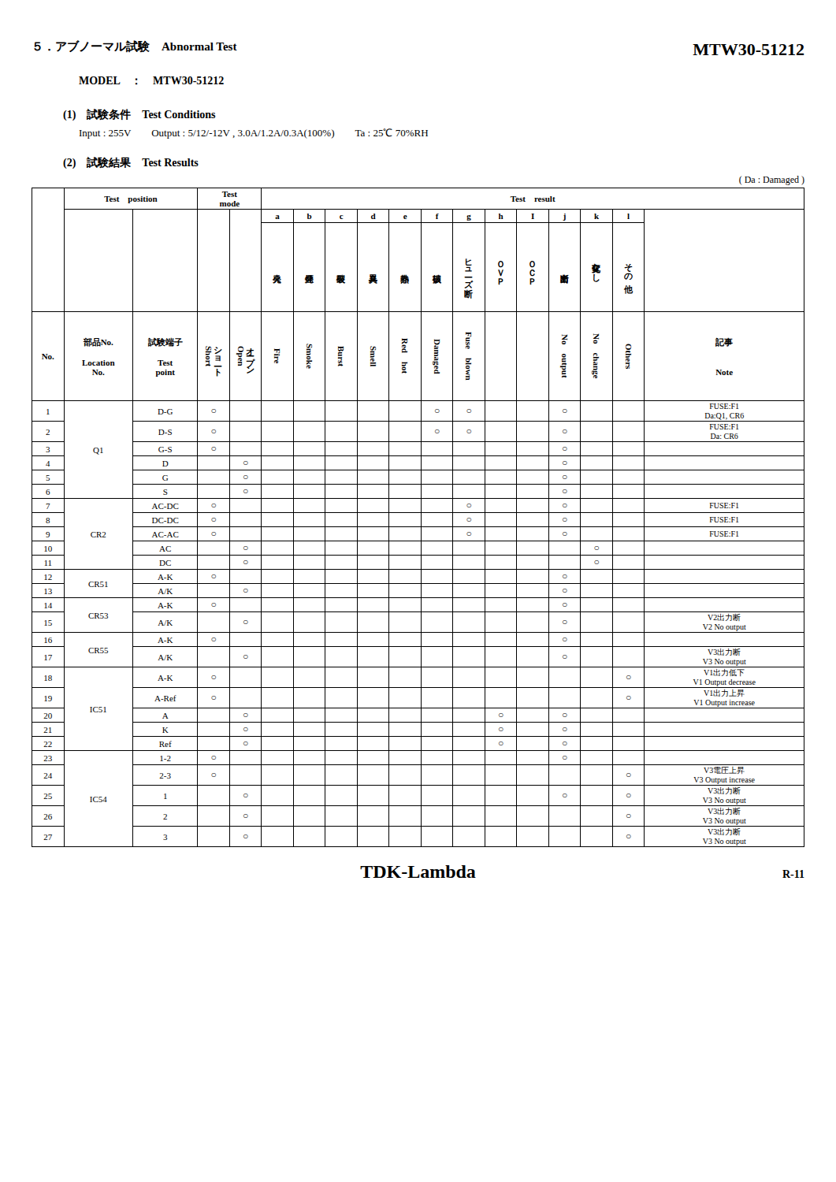MTW30-51212
５．アブノーマル試験　Abnormal Test
MODEL　：　MTW30-51212
(1)　試験条件　Test Conditions
Input : 255V　　Output : 5/12/-12V , 3.0A/1.2A/0.3A(100%)　　Ta : 25℃ 70%RH
(2)　試験結果　Test Results
( Da : Damaged )
| | Test position | Test mode | Test result |
| --- | --- | --- | --- |
| | | | | a | b | c | d | e | f | g | h | I | j | k | l | |
| 発火 | 発煙 | 破裂 | 異臭 | 赤熱 | 破損 | ヒューズ断 | ＯＶＰ | ＯＣＰ | 出力断 | 変化なし | その他 |
| No. | 部品No. Location No. | 試験端子 Test point | ショート Short | オープン Open | Fire | Smoke | Burst | Smell | Red hot | Damaged | Fuse blown | | | No output | No change | Others | 記事 Note |
| 1 | Q1 | D-G | ○ | | | | | | | ○ | ○ | | | ○ | | | FUSE:F1 Da:Q1, CR6 |
| 2 | D-S | ○ | | | | | | | ○ | ○ | | | ○ | | | FUSE:F1 Da: CR6 |
| 3 | G-S | ○ | | | | | | | | | | | ○ | | | |
| 4 | D | | ○ | | | | | | | | | | ○ | | | |
| 5 | G | | ○ | | | | | | | | | | ○ | | | |
| 6 | S | | ○ | | | | | | | | | | ○ | | | |
| 7 | CR2 | AC-DC | ○ | | | | | | | | ○ | | | ○ | | | FUSE:F1 |
| 8 | DC-DC | ○ | | | | | | | | ○ | | | ○ | | | FUSE:F1 |
| 9 | AC-AC | ○ | | | | | | | | ○ | | | ○ | | | FUSE:F1 |
| 10 | AC | | ○ | | | | | | | | | | | ○ | | |
| 11 | DC | | ○ | | | | | | | | | | | ○ | | |
| 12 | CR51 | A-K | ○ | | | | | | | | | | | ○ | | | |
| 13 | A/K | | ○ | | | | | | | | | | ○ | | | |
| 14 | CR53 | A-K | ○ | | | | | | | | | | | ○ | | | |
| 15 | A/K | | ○ | | | | | | | | | | ○ | | | V2出力断 V2 No output |
| 16 | CR55 | A-K | ○ | | | | | | | | | | | ○ | | | |
| 17 | A/K | | ○ | | | | | | | | | | ○ | | | V3出力断 V3 No output |
| 18 | IC51 | A-K | ○ | | | | | | | | | | | | | ○ | V1出力低下 V1 Output decrease |
| 19 | A-Ref | ○ | | | | | | | | | | | | | ○ | V1出力上昇 V1 Output increase |
| 20 | A | | ○ | | | | | | | | ○ | | ○ | | | |
| 21 | K | | ○ | | | | | | | | ○ | | ○ | | | |
| 22 | Ref | | ○ | | | | | | | | ○ | | ○ | | | |
| 23 | IC54 | 1-2 | ○ | | | | | | | | | | | ○ | | | |
| 24 | 2-3 | ○ | | | | | | | | | | | | | ○ | V3電圧上昇 V3 Output increase |
| 25 | 1 | | ○ | | | | | | | | | | ○ | | ○ | V3出力断 V3 No output |
| 26 | 2 | | ○ | | | | | | | | | | | | ○ | V3出力断 V3 No output |
| 27 | 3 | | ○ | | | | | | | | | | | | ○ | V3出力断 V3 No output |
TDK-Lambda
R-11